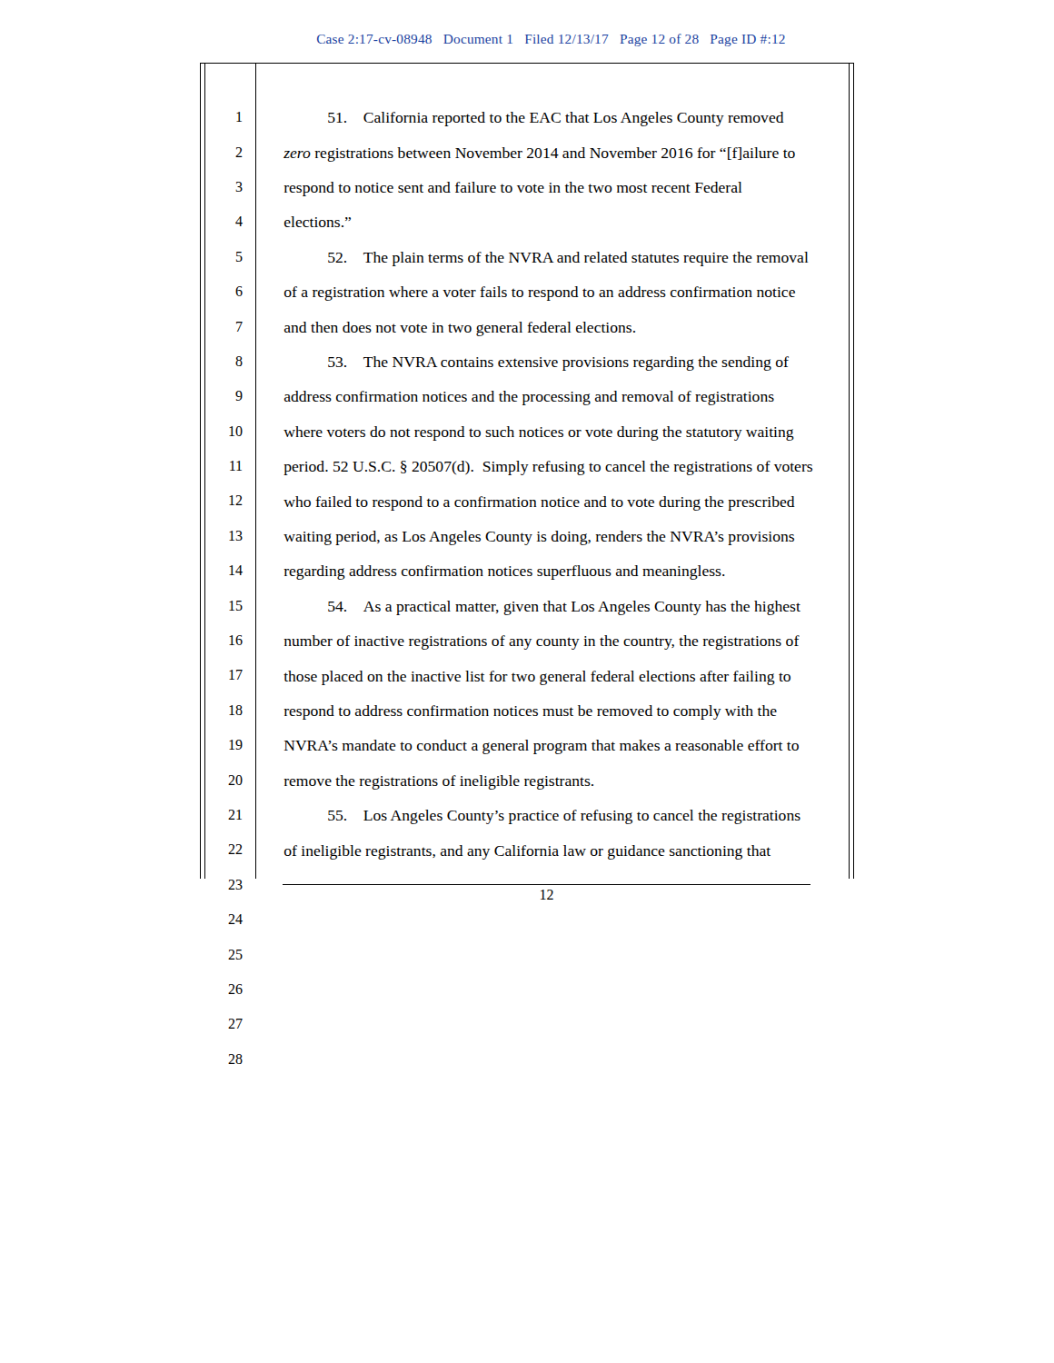Case 2:17-cv-08948 Document 1 Filed 12/13/17 Page 12 of 28 Page ID #:12
1
2
3
4
5
6
7
8
9
10
11
12
13
14
15
16
17
18
19
20
21
22
23
24
25
26
27
28
51. California reported to the EAC that Los Angeles County removed zero registrations between November 2014 and November 2016 for “[f]ailure to respond to notice sent and failure to vote in the two most recent Federal elections.”
52. The plain terms of the NVRA and related statutes require the removal of a registration where a voter fails to respond to an address confirmation notice and then does not vote in two general federal elections.
53. The NVRA contains extensive provisions regarding the sending of address confirmation notices and the processing and removal of registrations where voters do not respond to such notices or vote during the statutory waiting period. 52 U.S.C. § 20507(d). Simply refusing to cancel the registrations of voters who failed to respond to a confirmation notice and to vote during the prescribed waiting period, as Los Angeles County is doing, renders the NVRA’s provisions regarding address confirmation notices superfluous and meaningless.
54. As a practical matter, given that Los Angeles County has the highest number of inactive registrations of any county in the country, the registrations of those placed on the inactive list for two general federal elections after failing to respond to address confirmation notices must be removed to comply with the NVRA’s mandate to conduct a general program that makes a reasonable effort to remove the registrations of ineligible registrants.
55. Los Angeles County’s practice of refusing to cancel the registrations of ineligible registrants, and any California law or guidance sanctioning that
12